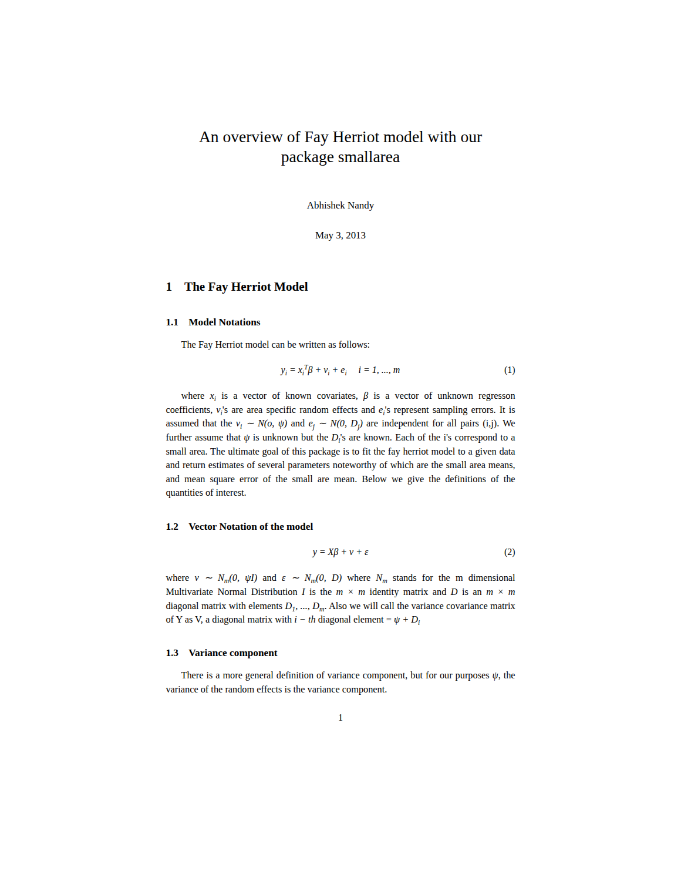An overview of Fay Herriot model with our package smallarea
Abhishek Nandy
May 3, 2013
1 The Fay Herriot Model
1.1 Model Notations
The Fay Herriot model can be written as follows:
yi = xiTβ + vi + ei i = 1, ..., m
(1)
where xi is a vector of known covariates, β is a vector of unknown regresson coefficients, vi's are area specific random effects and ei's represent sampling errors. It is assumed that the vi ∼ N(o, ψ) and ej ∼ N(0, Dj) are independent for all pairs (i,j). We further assume that ψ is unknown but the Di's are known. Each of the i's correspond to a small area. The ultimate goal of this package is to fit the fay herriot model to a given data and return estimates of several parameters noteworthy of which are the small area means, and mean square error of the small are mean. Below we give the definitions of the quantities of interest.
1.2 Vector Notation of the model
y = Xβ + v + ε
(2)
where v ∼ Nm(0, ψI) and ε ∼ Nm(0, D) where Nm stands for the m dimensional Multivariate Normal Distribution I is the m × m identity matrix and D is an m × m diagonal matrix with elements D1, ..., Dm. Also we will call the variance covariance matrix of Y as V, a diagonal matrix with i − th diagonal element = ψ + Di
1.3 Variance component
There is a more general definition of variance component, but for our purposes ψ, the variance of the random effects is the variance component.
1